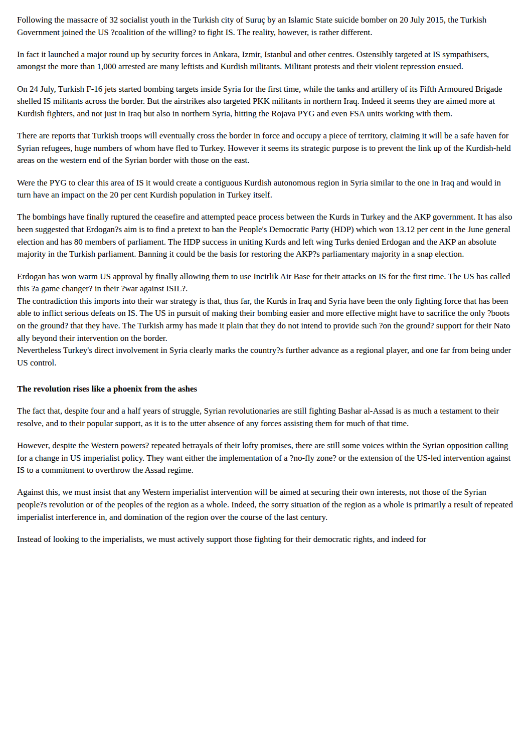Following the massacre of 32 socialist youth in the Turkish city of Suruç by an Islamic State suicide bomber on 20 July 2015, the Turkish Government joined the US ?coalition of the willing? to fight IS. The reality, however, is rather different.
In fact it launched a major round up by security forces in Ankara, Izmir, Istanbul and other centres. Ostensibly targeted at IS sympathisers, amongst the more than 1,000 arrested are many leftists and Kurdish militants. Militant protests and their violent repression ensued.
On 24 July, Turkish F-16 jets started bombing targets inside Syria for the first time, while the tanks and artillery of its Fifth Armoured Brigade shelled IS militants across the border. But the airstrikes also targeted PKK militants in northern Iraq. Indeed it seems they are aimed more at Kurdish fighters, and not just in Iraq but also in northern Syria, hitting the Rojava PYG and even FSA units working with them.
There are reports that Turkish troops will eventually cross the border in force and occupy a piece of territory, claiming it will be a safe haven for Syrian refugees, huge numbers of whom have fled to Turkey. However it seems its strategic purpose is to prevent the link up of the Kurdish-held areas on the western end of the Syrian border with those on the east.
Were the PYG to clear this area of IS it would create a contiguous Kurdish autonomous region in Syria similar to the one in Iraq and would in turn have an impact on the 20 per cent Kurdish population in Turkey itself.
The bombings have finally ruptured the ceasefire and attempted peace process between the Kurds in Turkey and the AKP government. It has also been suggested that Erdogan?s aim is to find a pretext to ban the People's Democratic Party (HDP) which won 13.12 per cent in the June general election and has 80 members of parliament. The HDP success in uniting Kurds and left wing Turks denied Erdogan and the AKP an absolute majority in the Turkish parliament. Banning it could be the basis for restoring the AKP?s parliamentary majority in a snap election.
Erdogan has won warm US approval by finally allowing them to use Incirlik Air Base for their attacks on IS for the first time. The US has called this ?a game changer? in their ?war against ISIL?.
The contradiction this imports into their war strategy is that, thus far, the Kurds in Iraq and Syria have been the only fighting force that has been able to inflict serious defeats on IS. The US in pursuit of making their bombing easier and more effective might have to sacrifice the only ?boots on the ground? that they have. The Turkish army has made it plain that they do not intend to provide such ?on the ground? support for their Nato ally beyond their intervention on the border.
Nevertheless Turkey's direct involvement in Syria clearly marks the country?s further advance as a regional player, and one far from being under US control.
The revolution rises like a phoenix from the ashes
The fact that, despite four and a half years of struggle, Syrian revolutionaries are still fighting Bashar al-Assad is as much a testament to their resolve, and to their popular support, as it is to the utter absence of any forces assisting them for much of that time.
However, despite the Western powers? repeated betrayals of their lofty promises, there are still some voices within the Syrian opposition calling for a change in US imperialist policy. They want either the implementation of a ?no-fly zone? or the extension of the US-led intervention against IS to a commitment to overthrow the Assad regime.
Against this, we must insist that any Western imperialist intervention will be aimed at securing their own interests, not those of the Syrian people?s revolution or of the peoples of the region as a whole. Indeed, the sorry situation of the region as a whole is primarily a result of repeated imperialist interference in, and domination of the region over the course of the last century.
Instead of looking to the imperialists, we must actively support those fighting for their democratic rights, and indeed for